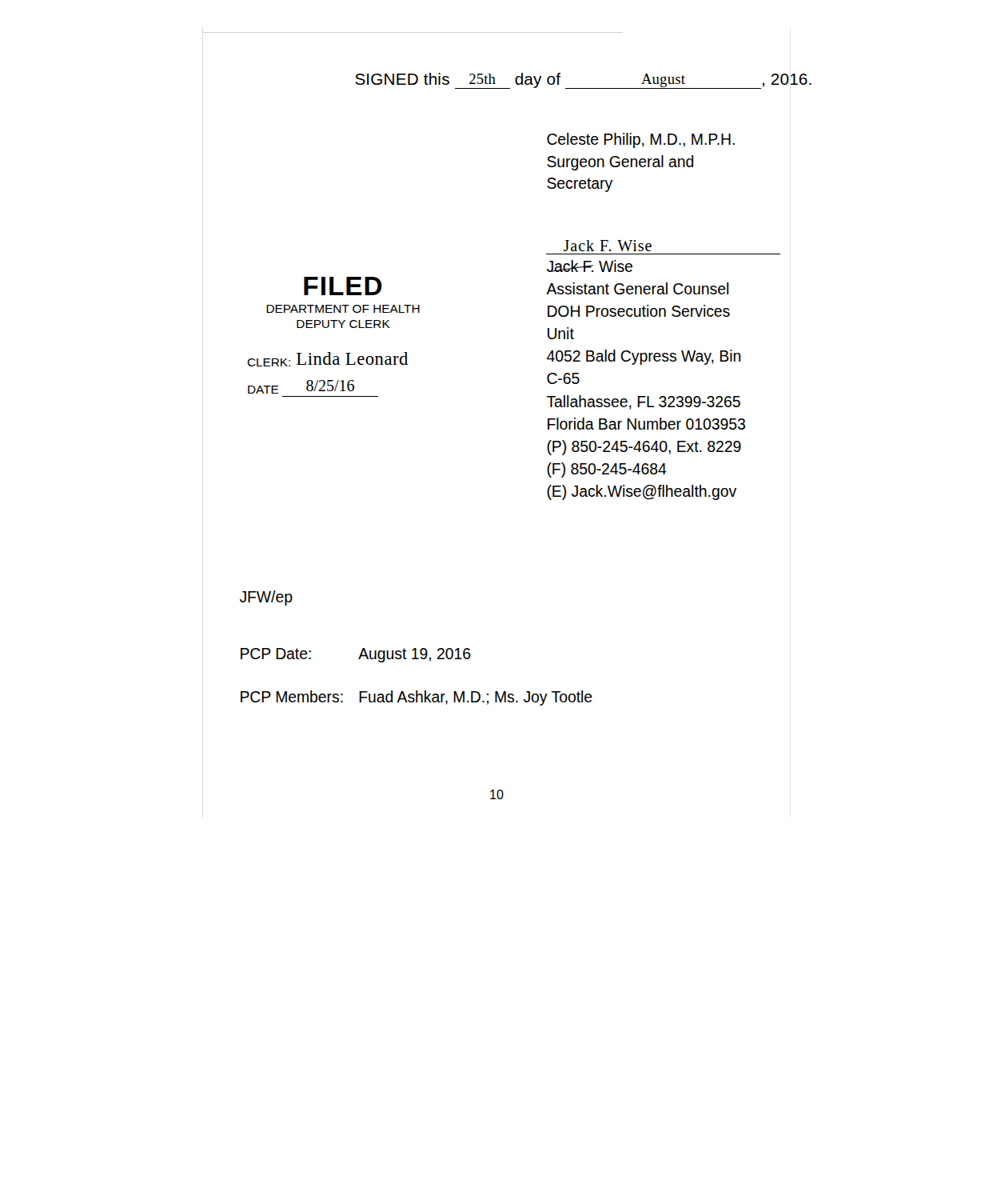SIGNED this 25th day of August, 2016.
Celeste Philip, M.D., M.P.H.
Surgeon General and Secretary
Jack F. Wise
Jack F. Wise
Assistant General Counsel
DOH Prosecution Services Unit
4052 Bald Cypress Way, Bin C-65
Tallahassee, FL 32399-3265
Florida Bar Number 0103953
(P) 850-245-4640, Ext. 8229
(F) 850-245-4684
(E) Jack.Wise@flhealth.gov
FILED
DEPARTMENT OF HEALTH
DEPUTY CLERK
CLERK: Linda Leonard
DATE 8/25/16
JFW/ep
PCP Date: August 19, 2016
PCP Members: Fuad Ashkar, M.D.; Ms. Joy Tootle
10